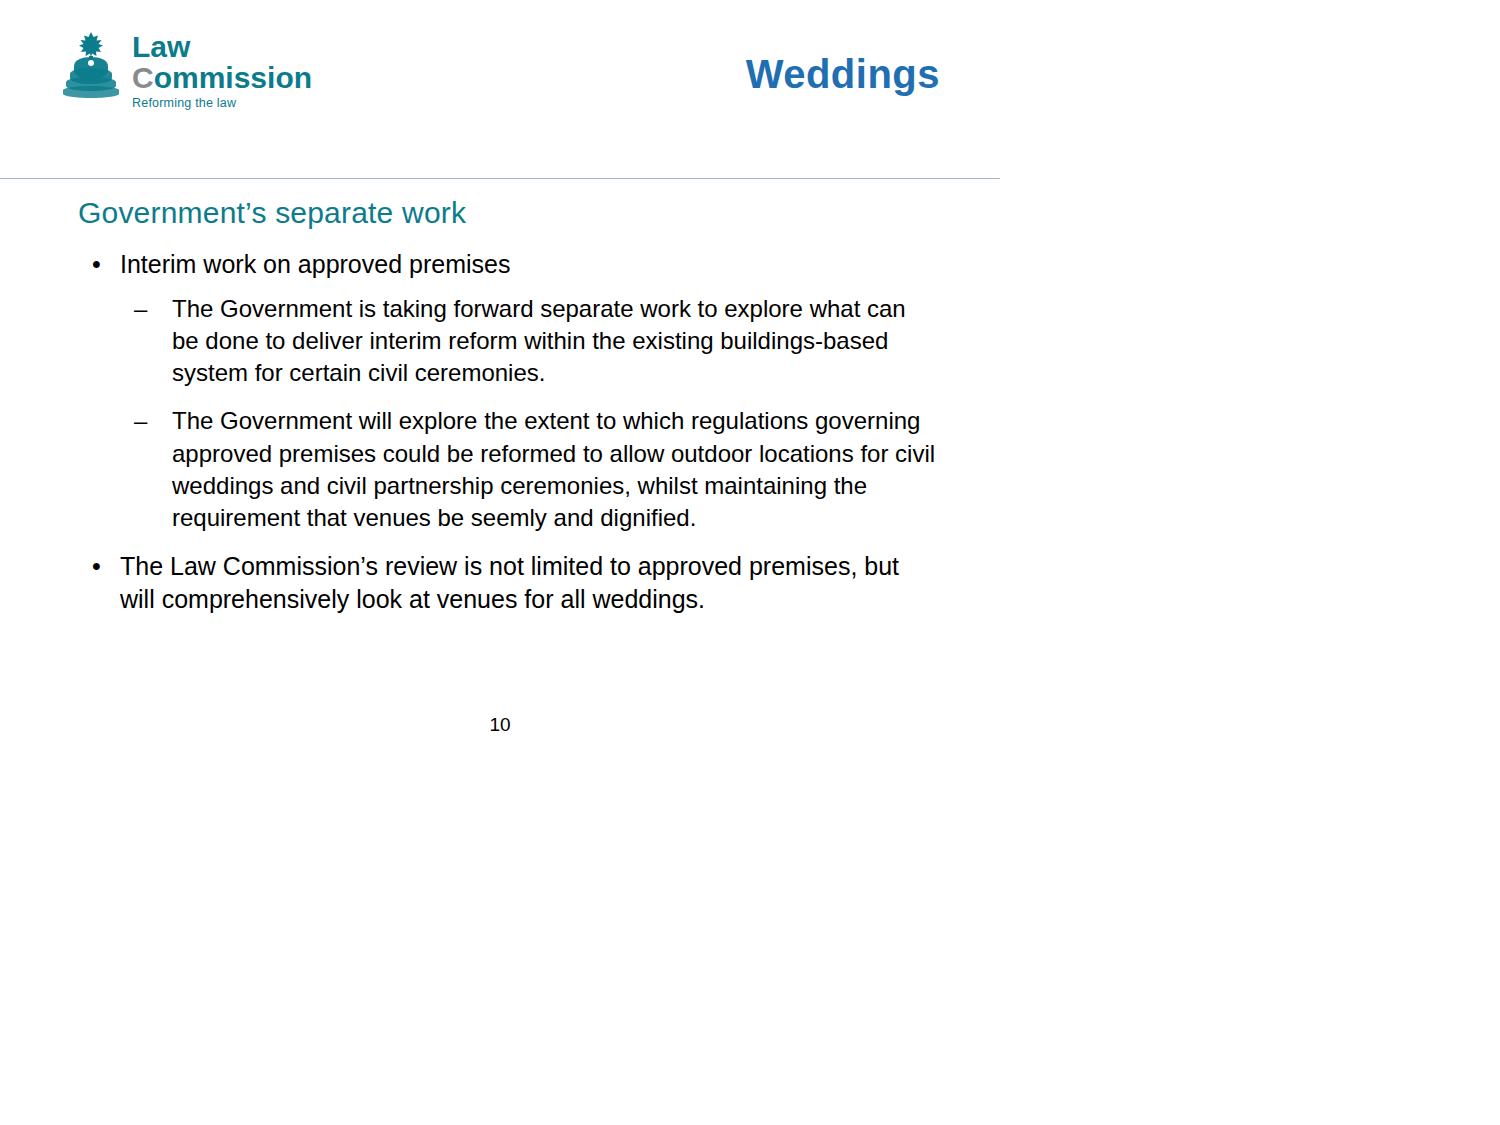Law Commission Reforming the law
Weddings
Government’s separate work
Interim work on approved premises
The Government is taking forward separate work to explore what can be done to deliver interim reform within the existing buildings-based system for certain civil ceremonies.
The Government will explore the extent to which regulations governing approved premises could be reformed to allow outdoor locations for civil weddings and civil partnership ceremonies, whilst maintaining the requirement that venues be seemly and dignified.
The Law Commission’s review is not limited to approved premises, but will comprehensively look at venues for all weddings.
10